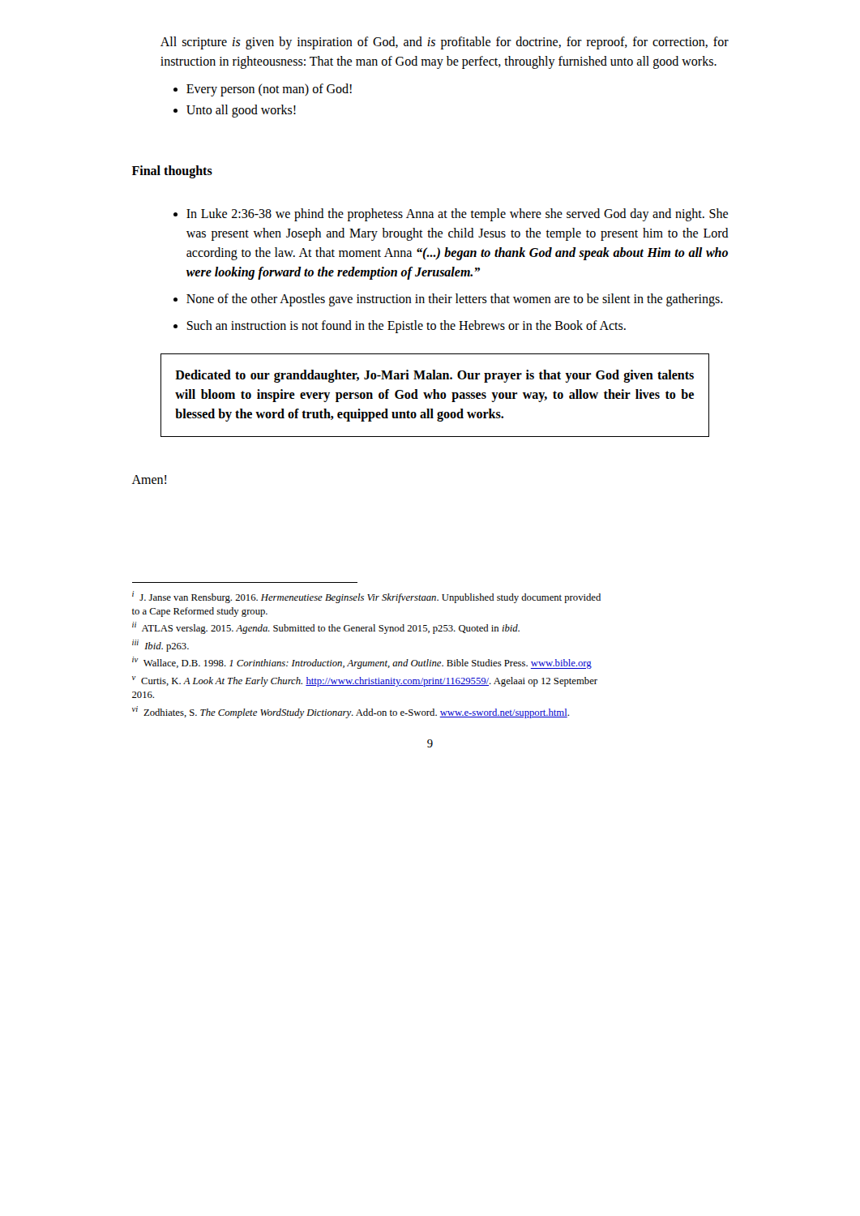All scripture is given by inspiration of God, and is profitable for doctrine, for reproof, for correction, for instruction in righteousness: That the man of God may be perfect, throughly furnished unto all good works.
Every person (not man) of God!
Unto all good works!
Final thoughts
In Luke 2:36-38 we phind the prophetess Anna at the temple where she served God day and night. She was present when Joseph and Mary brought the child Jesus to the temple to present him to the Lord according to the law. At that moment Anna “(...) began to thank God and speak about Him to all who were looking forward to the redemption of Jerusalem.”
None of the other Apostles gave instruction in their letters that women are to be silent in the gatherings.
Such an instruction is not found in the Epistle to the Hebrews or in the Book of Acts.
Dedicated to our granddaughter, Jo-Mari Malan. Our prayer is that your God given talents will bloom to inspire every person of God who passes your way, to allow their lives to be blessed by the word of truth, equipped unto all good works.
Amen!
i J. Janse van Rensburg. 2016. Hermeneutiese Beginsels Vir Skrifverstaan. Unpublished study document provided to a Cape Reformed study group.
ii ATLAS verslag. 2015. Agenda. Submitted to the General Synod 2015, p253. Quoted in ibid.
iii Ibid. p263.
iv Wallace, D.B. 1998. 1 Corinthians: Introduction, Argument, and Outline. Bible Studies Press. www.bible.org
v Curtis, K. A Look At The Early Church. http://www.christianity.com/print/11629559/. Agelaai op 12 September 2016.
vi Zodhiates, S. The Complete WordStudy Dictionary. Add-on to e-Sword. www.e-sword.net/support.html.
9